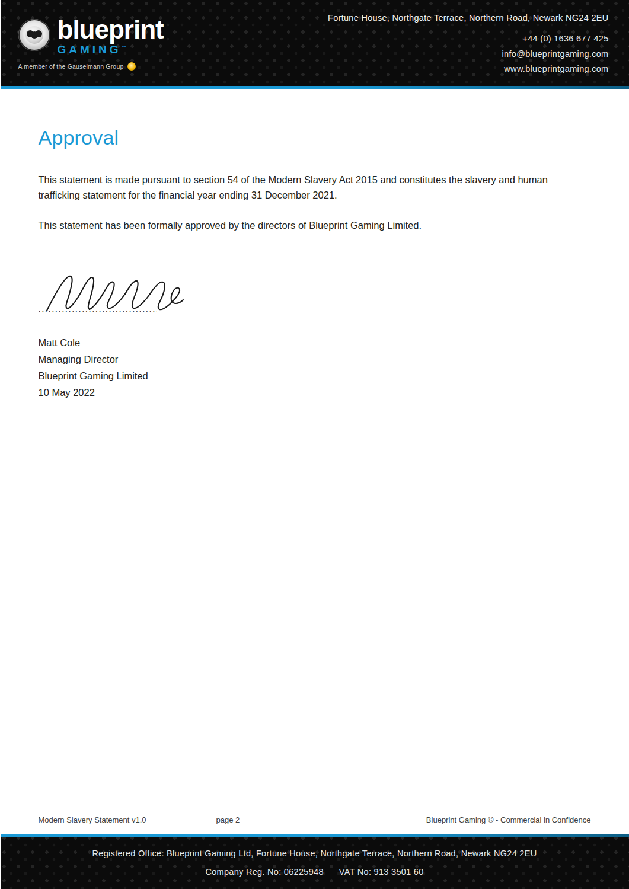blueprint GAMING™
A member of the Gauselmann Group
Fortune House, Northgate Terrace, Northern Road, Newark NG24 2EU
+44 (0) 1636 677 425
info@blueprintgaming.com
www.blueprintgaming.com
Approval
This statement is made pursuant to section 54 of the Modern Slavery Act 2015 and constitutes the slavery and human trafficking statement for the financial year ending 31 December 2021.
This statement has been formally approved by the directors of Blueprint Gaming Limited.
..........................................
Matt Cole
Managing Director
Blueprint Gaming Limited
10 May 2022
Modern Slavery Statement v1.0
page 2
Blueprint Gaming © - Commercial in Confidence
Registered Office: Blueprint Gaming Ltd, Fortune House, Northgate Terrace, Northern Road, Newark NG24 2EU
Company Reg. No: 06225948 VAT No: 913 3501 60